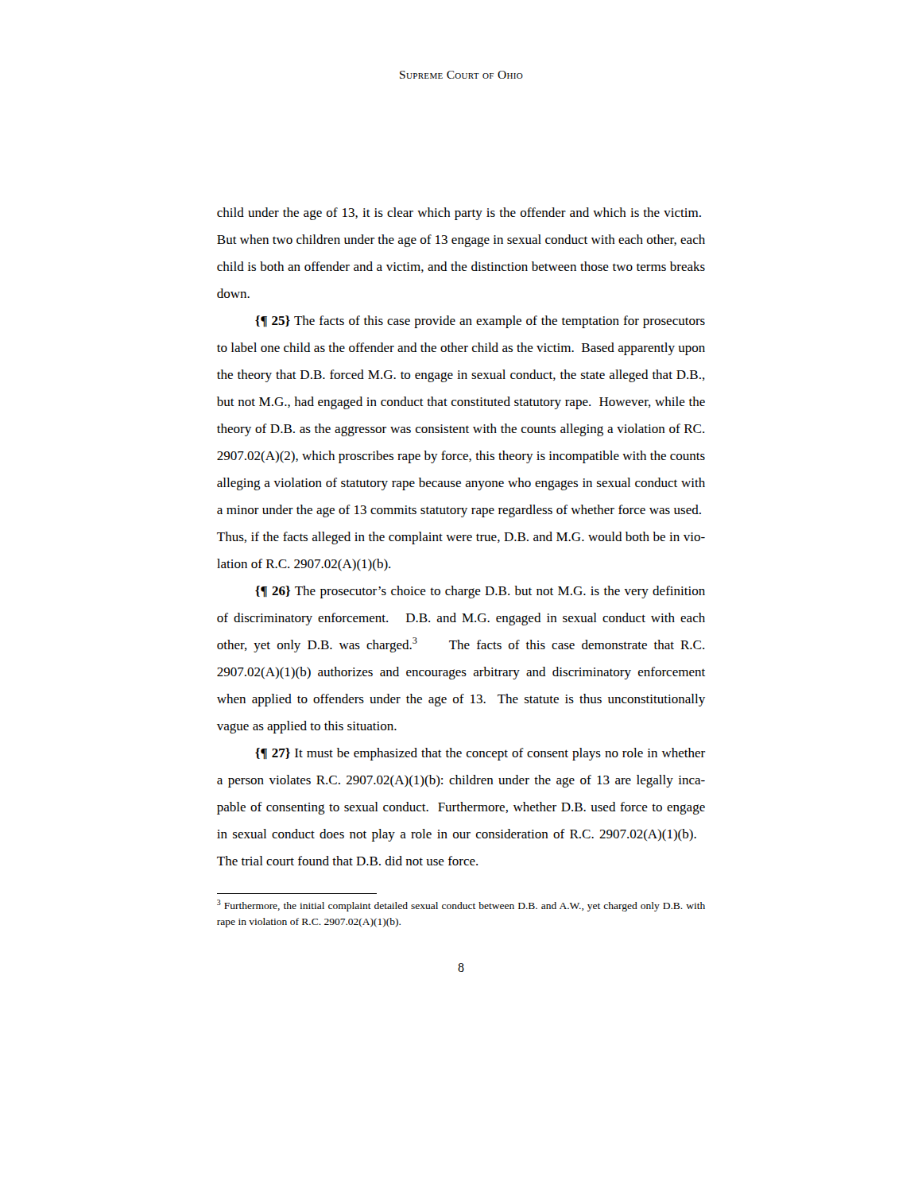Supreme Court of Ohio
child under the age of 13, it is clear which party is the offender and which is the victim. But when two children under the age of 13 engage in sexual conduct with each other, each child is both an offender and a victim, and the distinction between those two terms breaks down.
{¶ 25} The facts of this case provide an example of the temptation for prosecutors to label one child as the offender and the other child as the victim. Based apparently upon the theory that D.B. forced M.G. to engage in sexual conduct, the state alleged that D.B., but not M.G., had engaged in conduct that constituted statutory rape. However, while the theory of D.B. as the aggressor was consistent with the counts alleging a violation of RC. 2907.02(A)(2), which proscribes rape by force, this theory is incompatible with the counts alleging a violation of statutory rape because anyone who engages in sexual conduct with a minor under the age of 13 commits statutory rape regardless of whether force was used. Thus, if the facts alleged in the complaint were true, D.B. and M.G. would both be in violation of R.C. 2907.02(A)(1)(b).
{¶ 26} The prosecutor’s choice to charge D.B. but not M.G. is the very definition of discriminatory enforcement. D.B. and M.G. engaged in sexual conduct with each other, yet only D.B. was charged.3 The facts of this case demonstrate that R.C. 2907.02(A)(1)(b) authorizes and encourages arbitrary and discriminatory enforcement when applied to offenders under the age of 13. The statute is thus unconstitutionally vague as applied to this situation.
{¶ 27} It must be emphasized that the concept of consent plays no role in whether a person violates R.C. 2907.02(A)(1)(b): children under the age of 13 are legally incapable of consenting to sexual conduct. Furthermore, whether D.B. used force to engage in sexual conduct does not play a role in our consideration of R.C. 2907.02(A)(1)(b). The trial court found that D.B. did not use force.
3 Furthermore, the initial complaint detailed sexual conduct between D.B. and A.W., yet charged only D.B. with rape in violation of R.C. 2907.02(A)(1)(b).
8